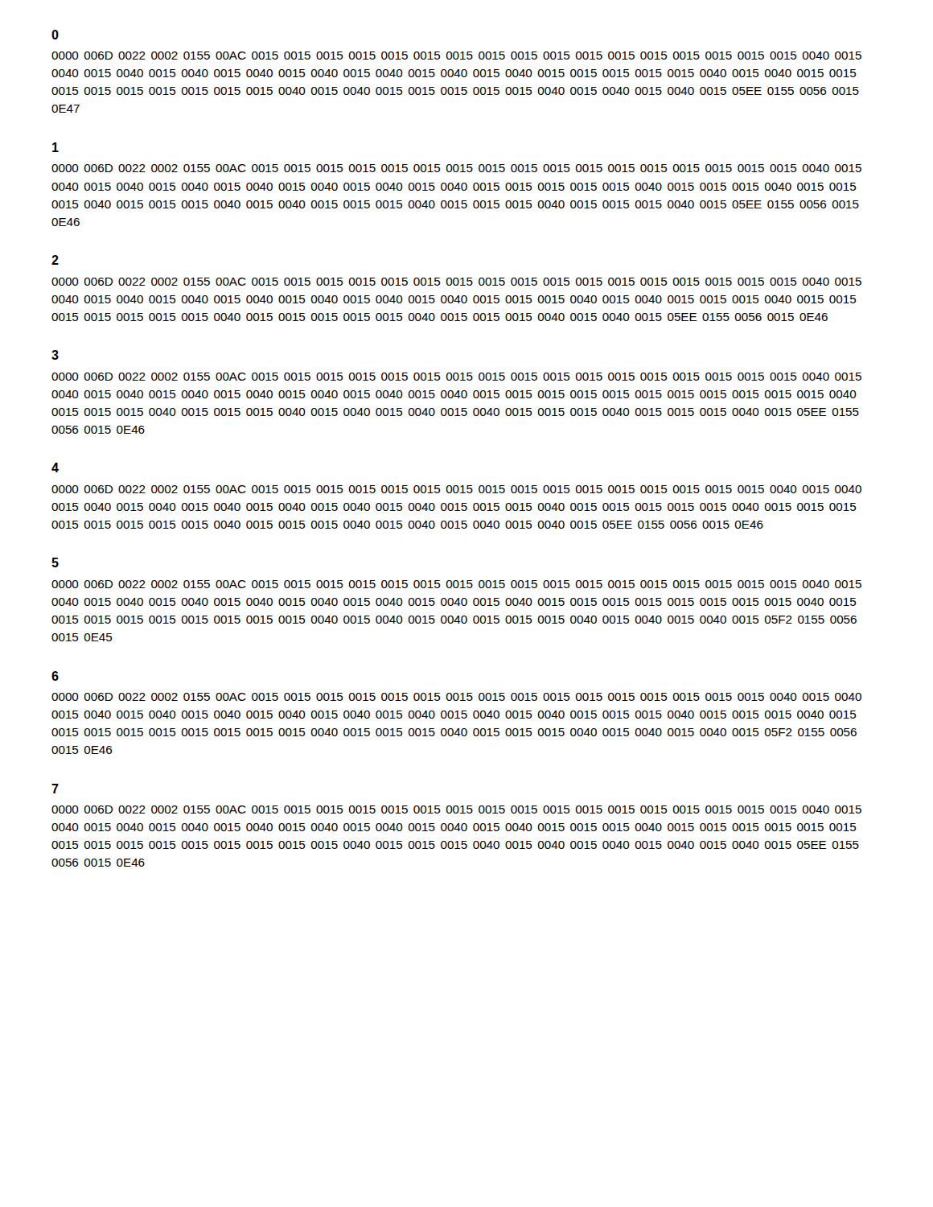0
0000 006D 0022 0002 0155 00AC 0015 0015 0015 0015 0015 0015 0015 0015 0015 0015 0015 0015 0015 0015 0015 0015 0015 0040 0015 0040 0015 0040 0015 0040 0015 0040 0015 0040 0015 0040 0015 0040 0015 0040 0015 0015 0015 0015 0015 0040 0015 0040 0015 0015 0015 0015 0015 0015 0015 0015 0015 0040 0015 0040 0015 0015 0015 0015 0015 0040 0015 0040 0015 0040 0015 05EE 0155 0056 0015 0E47
1
0000 006D 0022 0002 0155 00AC 0015 0015 0015 0015 0015 0015 0015 0015 0015 0015 0015 0015 0015 0015 0015 0015 0015 0040 0015 0040 0015 0040 0015 0040 0015 0040 0015 0040 0015 0040 0015 0040 0015 0015 0015 0015 0015 0040 0015 0015 0015 0040 0015 0015 0015 0040 0015 0015 0015 0040 0015 0040 0015 0015 0015 0040 0015 0015 0015 0040 0015 0015 0015 0040 0015 05EE 0155 0056 0015 0E46
2
0000 006D 0022 0002 0155 00AC 0015 0015 0015 0015 0015 0015 0015 0015 0015 0015 0015 0015 0015 0015 0015 0015 0015 0040 0015 0040 0015 0040 0015 0040 0015 0040 0015 0040 0015 0040 0015 0040 0015 0015 0015 0040 0015 0040 0015 0015 0015 0040 0015 0015 0015 0015 0015 0015 0015 0040 0015 0015 0015 0015 0015 0040 0015 0015 0015 0040 0015 0040 0015 05EE 0155 0056 0015 0E46
3
0000 006D 0022 0002 0155 00AC 0015 0015 0015 0015 0015 0015 0015 0015 0015 0015 0015 0015 0015 0015 0015 0015 0015 0040 0015 0040 0015 0040 0015 0040 0015 0040 0015 0040 0015 0040 0015 0040 0015 0015 0015 0015 0015 0015 0015 0015 0015 0015 0015 0040 0015 0015 0015 0040 0015 0015 0015 0040 0015 0040 0015 0040 0015 0040 0015 0015 0015 0040 0015 0015 0015 0040 0015 05EE 0155 0056 0015 0E46
4
0000 006D 0022 0002 0155 00AC 0015 0015 0015 0015 0015 0015 0015 0015 0015 0015 0015 0015 0015 0015 0015 0015 0040 0015 0040 0015 0040 0015 0040 0015 0040 0015 0040 0015 0040 0015 0040 0015 0015 0015 0040 0015 0015 0015 0015 0015 0040 0015 0015 0015 0015 0015 0015 0015 0015 0040 0015 0015 0015 0040 0015 0040 0015 0040 0015 0040 0015 05EE 0155 0056 0015 0E46
5
0000 006D 0022 0002 0155 00AC 0015 0015 0015 0015 0015 0015 0015 0015 0015 0015 0015 0015 0015 0015 0015 0015 0015 0040 0015 0040 0015 0040 0015 0040 0015 0040 0015 0040 0015 0040 0015 0040 0015 0040 0015 0015 0015 0015 0015 0015 0015 0015 0040 0015 0015 0015 0015 0015 0015 0015 0015 0015 0040 0015 0040 0015 0040 0015 0015 0015 0040 0015 0040 0015 0040 0015 05F2 0155 0056 0015 0E45
6
0000 006D 0022 0002 0155 00AC 0015 0015 0015 0015 0015 0015 0015 0015 0015 0015 0015 0015 0015 0015 0015 0015 0040 0015 0040 0015 0040 0015 0040 0015 0040 0015 0040 0015 0040 0015 0040 0015 0040 0015 0040 0015 0015 0015 0040 0015 0015 0015 0040 0015 0015 0015 0015 0015 0015 0015 0015 0015 0040 0015 0015 0015 0040 0015 0015 0015 0040 0015 0040 0015 0040 0015 05F2 0155 0056 0015 0E46
7
0000 006D 0022 0002 0155 00AC 0015 0015 0015 0015 0015 0015 0015 0015 0015 0015 0015 0015 0015 0015 0015 0015 0015 0040 0015 0040 0015 0040 0015 0040 0015 0040 0015 0040 0015 0040 0015 0040 0015 0040 0015 0015 0015 0040 0015 0015 0015 0015 0015 0015 0015 0015 0015 0015 0015 0015 0015 0015 0015 0040 0015 0015 0015 0040 0015 0040 0015 0040 0015 0040 0015 0040 0015 05EE 0155 0056 0015 0E46